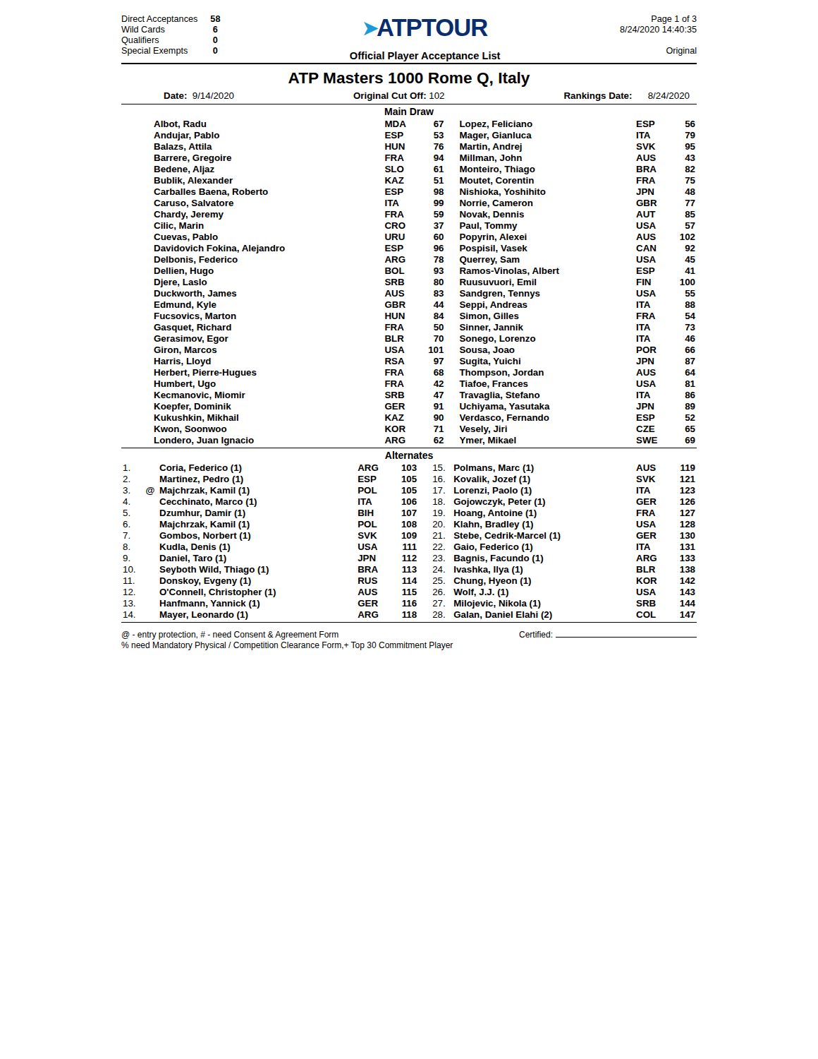| Direct Acceptances | 58 |
| Wild Cards | 6 |
| Qualifiers | 0 |
| Special Exempts | 0 |
➤ATP TOUR
Official Player Acceptance List
Page 1 of 3
8/24/2020 14:40:35
Original
ATP Masters 1000 Rome Q, Italy
Date: 9/14/2020
Original Cut Off: 102
Rankings Date: 8/24/2020
Main Draw
| | Albot, Radu | MDA | 67 | | Lopez, Feliciano | ESP | 56 |
| | Andujar, Pablo | ESP | 53 | | Mager, Gianluca | ITA | 79 |
| | Balazs, Attila | HUN | 76 | | Martin, Andrej | SVK | 95 |
| | Barrere, Gregoire | FRA | 94 | | Millman, John | AUS | 43 |
| | Bedene, Aljaz | SLO | 61 | | Monteiro, Thiago | BRA | 82 |
| | Bublik, Alexander | KAZ | 51 | | Moutet, Corentin | FRA | 75 |
| | Carballes Baena, Roberto | ESP | 98 | | Nishioka, Yoshihito | JPN | 48 |
| | Caruso, Salvatore | ITA | 99 | | Norrie, Cameron | GBR | 77 |
| | Chardy, Jeremy | FRA | 59 | | Novak, Dennis | AUT | 85 |
| | Cilic, Marin | CRO | 37 | | Paul, Tommy | USA | 57 |
| | Cuevas, Pablo | URU | 60 | | Popyrin, Alexei | AUS | 102 |
| | Davidovich Fokina, Alejandro | ESP | 96 | | Pospisil, Vasek | CAN | 92 |
| | Delbonis, Federico | ARG | 78 | | Querrey, Sam | USA | 45 |
| | Dellien, Hugo | BOL | 93 | | Ramos-Vinolas, Albert | ESP | 41 |
| | Djere, Laslo | SRB | 80 | | Ruusuvuori, Emil | FIN | 100 |
| | Duckworth, James | AUS | 83 | | Sandgren, Tennys | USA | 55 |
| | Edmund, Kyle | GBR | 44 | | Seppi, Andreas | ITA | 88 |
| | Fucsovics, Marton | HUN | 84 | | Simon, Gilles | FRA | 54 |
| | Gasquet, Richard | FRA | 50 | | Sinner, Jannik | ITA | 73 |
| | Gerasimov, Egor | BLR | 70 | | Sonego, Lorenzo | ITA | 46 |
| | Giron, Marcos | USA | 101 | | Sousa, Joao | POR | 66 |
| | Harris, Lloyd | RSA | 97 | | Sugita, Yuichi | JPN | 87 |
| | Herbert, Pierre-Hugues | FRA | 68 | | Thompson, Jordan | AUS | 64 |
| | Humbert, Ugo | FRA | 42 | | Tiafoe, Frances | USA | 81 |
| | Kecmanovic, Miomir | SRB | 47 | | Travaglia, Stefano | ITA | 86 |
| | Koepfer, Dominik | GER | 91 | | Uchiyama, Yasutaka | JPN | 89 |
| | Kukushkin, Mikhail | KAZ | 90 | | Verdasco, Fernando | ESP | 52 |
| | Kwon, Soonwoo | KOR | 71 | | Vesely, Jiri | CZE | 65 |
| | Londero, Juan Ignacio | ARG | 62 | | Ymer, Mikael | SWE | 69 |
Alternates
| 1. | | Coria, Federico (1) | ARG | 103 | | 15. | Polmans, Marc (1) | AUS | 119 |
| 2. | | Martinez, Pedro (1) | ESP | 105 | | 16. | Kovalik, Jozef (1) | SVK | 121 |
| 3. | @ | Majchrzak, Kamil (1) | POL | 105 | | 17. | Lorenzi, Paolo (1) | ITA | 123 |
| 4. | | Cecchinato, Marco (1) | ITA | 106 | | 18. | Gojowczyk, Peter (1) | GER | 126 |
| 5. | | Dzumhur, Damir (1) | BIH | 107 | | 19. | Hoang, Antoine (1) | FRA | 127 |
| 6. | | Majchrzak, Kamil (1) | POL | 108 | | 20. | Klahn, Bradley (1) | USA | 128 |
| 7. | | Gombos, Norbert (1) | SVK | 109 | | 21. | Stebe, Cedrik-Marcel (1) | GER | 130 |
| 8. | | Kudla, Denis (1) | USA | 111 | | 22. | Gaio, Federico (1) | ITA | 131 |
| 9. | | Daniel, Taro (1) | JPN | 112 | | 23. | Bagnis, Facundo (1) | ARG | 133 |
| 10. | | Seyboth Wild, Thiago (1) | BRA | 113 | | 24. | Ivashka, Ilya (1) | BLR | 138 |
| 11. | | Donskoy, Evgeny (1) | RUS | 114 | | 25. | Chung, Hyeon (1) | KOR | 142 |
| 12. | | O'Connell, Christopher (1) | AUS | 115 | | 26. | Wolf, J.J. (1) | USA | 143 |
| 13. | | Hanfmann, Yannick (1) | GER | 116 | | 27. | Milojevic, Nikola (1) | SRB | 144 |
| 14. | | Mayer, Leonardo (1) | ARG | 118 | | 28. | Galan, Daniel Elahi (2) | COL | 147 |
@ - entry protection, # - need Consent & Agreement Form Certified:
% need Mandatory Physical / Competition Clearance Form,+ Top 30 Commitment Player